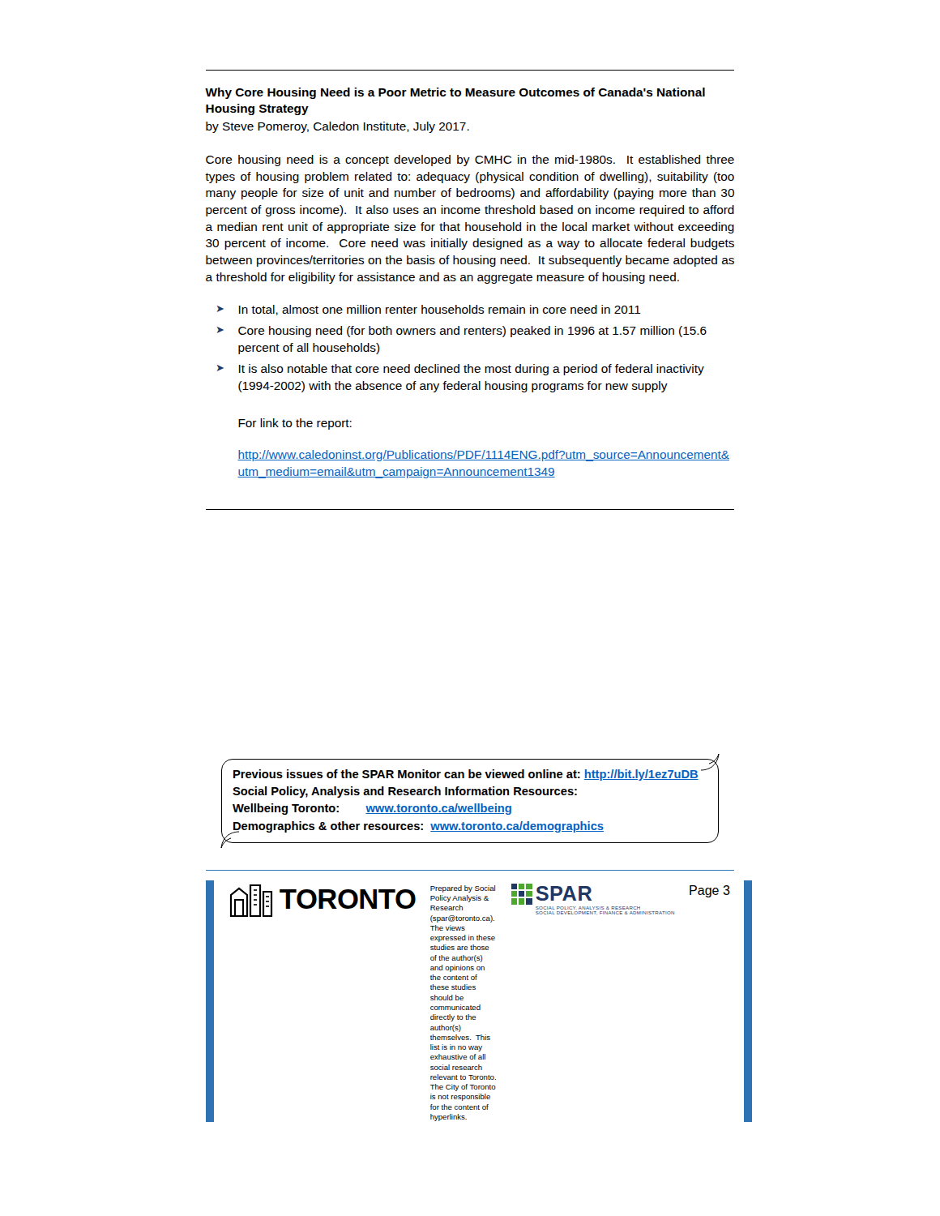Why Core Housing Need is a Poor Metric to Measure Outcomes of Canada's National Housing Strategy
by Steve Pomeroy, Caledon Institute, July 2017.
Core housing need is a concept developed by CMHC in the mid-1980s. It established three types of housing problem related to: adequacy (physical condition of dwelling), suitability (too many people for size of unit and number of bedrooms) and affordability (paying more than 30 percent of gross income). It also uses an income threshold based on income required to afford a median rent unit of appropriate size for that household in the local market without exceeding 30 percent of income. Core need was initially designed as a way to allocate federal budgets between provinces/territories on the basis of housing need. It subsequently became adopted as a threshold for eligibility for assistance and as an aggregate measure of housing need.
In total, almost one million renter households remain in core need in 2011
Core housing need (for both owners and renters) peaked in 1996 at 1.57 million (15.6 percent of all households)
It is also notable that core need declined the most during a period of federal inactivity (1994-2002) with the absence of any federal housing programs for new supply
For link to the report:
http://www.caledoninst.org/Publications/PDF/1114ENG.pdf?utm_source=Announcement&utm_medium=email&utm_campaign=Announcement1349
Previous issues of the SPAR Monitor can be viewed online at: http://bit.ly/1ez7uDB
Social Policy, Analysis and Research Information Resources:
Wellbeing Toronto: www.toronto.ca/wellbeing
Demographics & other resources: www.toronto.ca/demographics
TORONTO
Prepared by Social Policy Analysis & Research (spar@toronto.ca). The views expressed in these studies are those of the author(s) and opinions on the content of these studies should be communicated directly to the author(s) themselves. This list is in no way exhaustive of all social research relevant to Toronto. The City of Toronto is not responsible for the content of hyperlinks.
SPAR SOCIAL POLICY, ANALYSIS & RESEARCH
SOCIAL DEVELOPMENT, FINANCE & ADMINISTRATION
Page 3